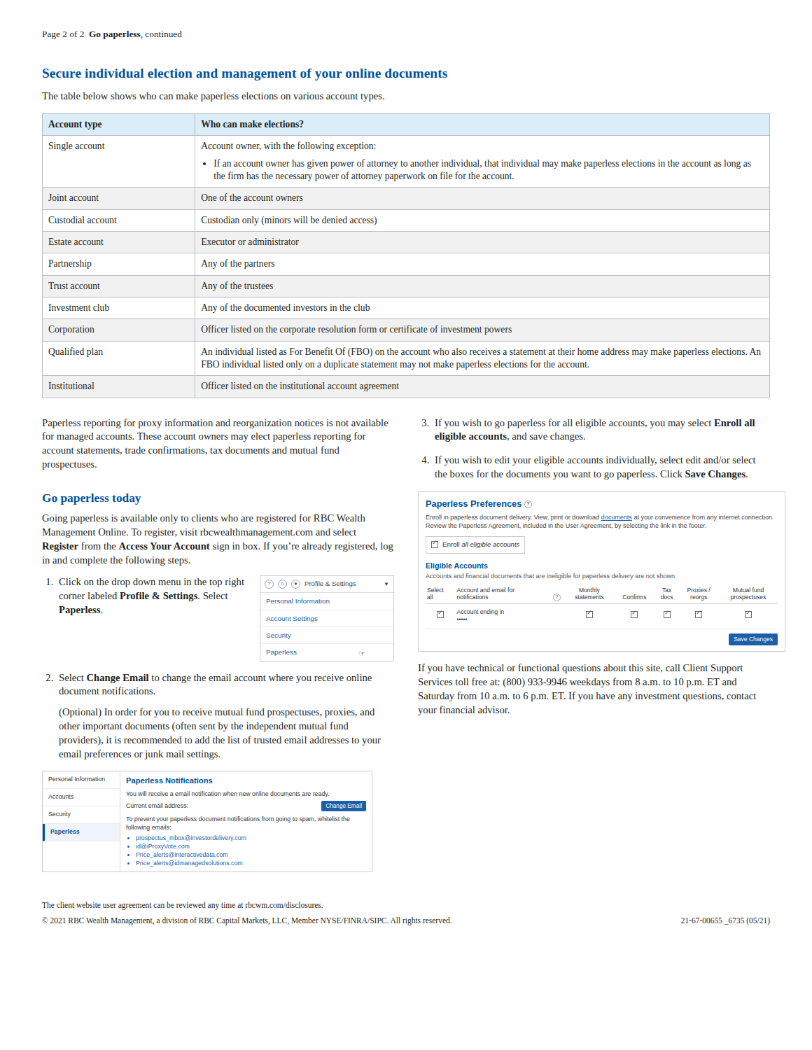Page 2 of 2 Go paperless, continued
Secure individual election and management of your online documents
The table below shows who can make paperless elections on various account types.
| Account type | Who can make elections? |
| --- | --- |
| Single account | Account owner, with the following exception: If an account owner has given power of attorney to another individual, that individual may make paperless elections in the account as long as the firm has the necessary power of attorney paperwork on file for the account. |
| Joint account | One of the account owners |
| Custodial account | Custodian only (minors will be denied access) |
| Estate account | Executor or administrator |
| Partnership | Any of the partners |
| Trust account | Any of the trustees |
| Investment club | Any of the documented investors in the club |
| Corporation | Officer listed on the corporate resolution form or certificate of investment powers |
| Qualified plan | An individual listed as For Benefit Of (FBO) on the account who also receives a statement at their home address may make paperless elections. An FBO individual listed only on a duplicate statement may not make paperless elections for the account. |
| Institutional | Officer listed on the institutional account agreement |
Paperless reporting for proxy information and reorganization notices is not available for managed accounts. These account owners may elect paperless reporting for account statements, trade confirmations, tax documents and mutual fund prospectuses.
Go paperless today
Going paperless is available only to clients who are registered for RBC Wealth Management Online. To register, visit rbcwealthmanagement.com and select Register from the Access Your Account sign in box. If you’re already registered, log in and complete the following steps.
Click on the drop down menu in the top right corner labeled Profile & Settings. Select Paperless.
? ☼ ● Profile & Settings ▼
Personal Information
Account Settings
Security
Paperless☞
Select Change Email to change the email account where you receive online document notifications.
(Optional) In order for you to receive mutual fund prospectuses, proxies, and other important documents (often sent by the independent mutual fund providers), it is recommended to add the list of trusted email addresses to your email preferences or junk mail settings.
Personal Information
Accounts
Security
Paperless
Paperless Notifications
You will receive a email notification when new online documents are ready.
Current email address: Change Email
To prevent your paperless document notifications from going to spam, whitelist the following emails:
prospectus_mbox@investordelivery.com
id@iProxyVote.com
Price_alerts@interactivedata.com
Price_alerts@idmanagedsolutions.com
If you wish to go paperless for all eligible accounts, you may select Enroll all eligible accounts, and save changes.
If you wish to edit your eligible accounts individually, select edit and/or select the boxes for the documents you want to go paperless. Click Save Changes.
Paperless Preferences ?
Enroll in paperless document delivery. View, print or download documents at your convenience from any internet connection. Review the Paperless Agreement, included in the User Agreement, by selecting the link in the footer.
Enroll all eligible accounts
Eligible Accounts
Accounts and financial documents that are ineligible for paperless delivery are not shown.
| Select all | Account and email for notifications | ? | Monthly statements | Confirms | Tax docs | Proxies / reorgs | Mutual fund prospectuses |
| --- | --- | --- | --- | --- | --- | --- | --- |
| | Account ending in ••••• | | | | | | |
Save Changes
If you have technical or functional questions about this site, call Client Support Services toll free at: (800) 933-9946 weekdays from 8 a.m. to 10 p.m. ET and Saturday from 10 a.m. to 6 p.m. ET. If you have any investment questions, contact your financial advisor.
The client website user agreement can be reviewed any time at rbcwm.com/disclosures.
© 2021 RBC Wealth Management, a division of RBC Capital Markets, LLC, Member NYSE/FINRA/SIPC. All rights reserved. 21-67-00655 _6735 (05/21)